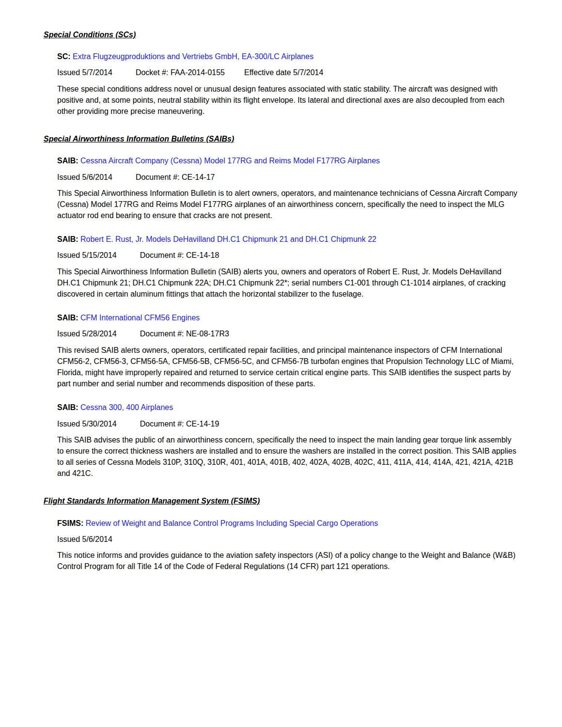Special Conditions (SCs)
SC: Extra Flugzeugproduktions and Vertriebs GmbH, EA-300/LC Airplanes
Issued 5/7/2014 Docket #: FAA-2014-0155 Effective date 5/7/2014
These special conditions address novel or unusual design features associated with static stability. The aircraft was designed with positive and, at some points, neutral stability within its flight envelope. Its lateral and directional axes are also decoupled from each other providing more precise maneuvering.
Special Airworthiness Information Bulletins (SAIBs)
SAIB: Cessna Aircraft Company (Cessna) Model 177RG and Reims Model F177RG Airplanes
Issued 5/6/2014 Document #: CE-14-17
This Special Airworthiness Information Bulletin is to alert owners, operators, and maintenance technicians of Cessna Aircraft Company (Cessna) Model 177RG and Reims Model F177RG airplanes of an airworthiness concern, specifically the need to inspect the MLG actuator rod end bearing to ensure that cracks are not present.
SAIB: Robert E. Rust, Jr. Models DeHavilland DH.C1 Chipmunk 21 and DH.C1 Chipmunk 22
Issued 5/15/2014 Document #: CE-14-18
This Special Airworthiness Information Bulletin (SAIB) alerts you, owners and operators of Robert E. Rust, Jr. Models DeHavilland DH.C1 Chipmunk 21; DH.C1 Chipmunk 22A; DH.C1 Chipmunk 22*; serial numbers C1-001 through C1-1014 airplanes, of cracking discovered in certain aluminum fittings that attach the horizontal stabilizer to the fuselage.
SAIB: CFM International CFM56 Engines
Issued 5/28/2014 Document #: NE-08-17R3
This revised SAIB alerts owners, operators, certificated repair facilities, and principal maintenance inspectors of CFM International CFM56-2, CFM56-3, CFM56-5A, CFM56-5B, CFM56-5C, and CFM56-7B turbofan engines that Propulsion Technology LLC of Miami, Florida, might have improperly repaired and returned to service certain critical engine parts. This SAIB identifies the suspect parts by part number and serial number and recommends disposition of these parts.
SAIB: Cessna 300, 400 Airplanes
Issued 5/30/2014 Document #: CE-14-19
This SAIB advises the public of an airworthiness concern, specifically the need to inspect the main landing gear torque link assembly to ensure the correct thickness washers are installed and to ensure the washers are installed in the correct position. This SAIB applies to all series of Cessna Models 310P, 310Q, 310R, 401, 401A, 401B, 402, 402A, 402B, 402C, 411, 411A, 414, 414A, 421, 421A, 421B and 421C.
Flight Standards Information Management System (FSIMS)
FSIMS: Review of Weight and Balance Control Programs Including Special Cargo Operations
Issued 5/6/2014
This notice informs and provides guidance to the aviation safety inspectors (ASI) of a policy change to the Weight and Balance (W&B) Control Program for all Title 14 of the Code of Federal Regulations (14 CFR) part 121 operations.